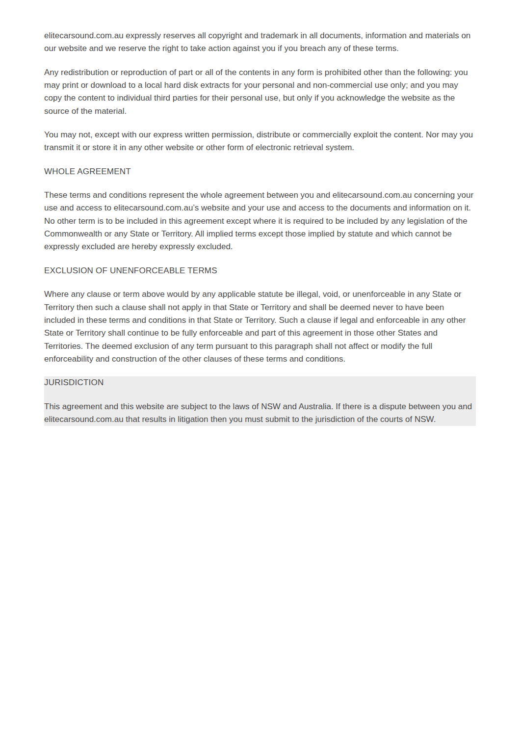elitecarsound.com.au expressly reserves all copyright and trademark in all documents, information and materials on our website and we reserve the right to take action against you if you breach any of these terms.
Any redistribution or reproduction of part or all of the contents in any form is prohibited other than the following: you may print or download to a local hard disk extracts for your personal and non-commercial use only; and you may copy the content to individual third parties for their personal use, but only if you acknowledge the website as the source of the material.
You may not, except with our express written permission, distribute or commercially exploit the content. Nor may you transmit it or store it in any other website or other form of electronic retrieval system.
WHOLE AGREEMENT
These terms and conditions represent the whole agreement between you and elitecarsound.com.au concerning your use and access to elitecarsound.com.au’s website and your use and access to the documents and information on it. No other term is to be included in this agreement except where it is required to be included by any legislation of the Commonwealth or any State or Territory. All implied terms except those implied by statute and which cannot be expressly excluded are hereby expressly excluded.
EXCLUSION OF UNENFORCEABLE TERMS
Where any clause or term above would by any applicable statute be illegal, void, or unenforceable in any State or Territory then such a clause shall not apply in that State or Territory and shall be deemed never to have been included in these terms and conditions in that State or Territory. Such a clause if legal and enforceable in any other State or Territory shall continue to be fully enforceable and part of this agreement in those other States and Territories. The deemed exclusion of any term pursuant to this paragraph shall not affect or modify the full enforceability and construction of the other clauses of these terms and conditions.
JURISDICTION
This agreement and this website are subject to the laws of NSW and Australia. If there is a dispute between you and elitecarsound.com.au that results in litigation then you must submit to the jurisdiction of the courts of NSW.